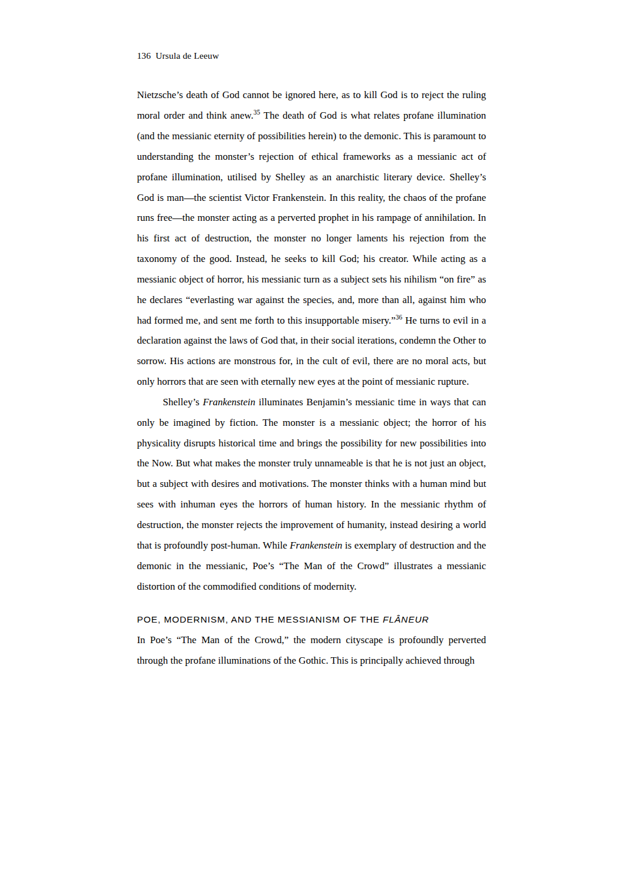136 Ursula de Leeuw
Nietzsche’s death of God cannot be ignored here, as to kill God is to reject the ruling moral order and think anew.35 The death of God is what relates profane illumination (and the messianic eternity of possibilities herein) to the demonic. This is paramount to understanding the monster’s rejection of ethical frameworks as a messianic act of profane illumination, utilised by Shelley as an anarchistic literary device. Shelley’s God is man—the scientist Victor Frankenstein. In this reality, the chaos of the profane runs free—the monster acting as a perverted prophet in his rampage of annihilation. In his first act of destruction, the monster no longer laments his rejection from the taxonomy of the good. Instead, he seeks to kill God; his creator. While acting as a messianic object of horror, his messianic turn as a subject sets his nihilism “on fire” as he declares “everlasting war against the species, and, more than all, against him who had formed me, and sent me forth to this insupportable misery.”36 He turns to evil in a declaration against the laws of God that, in their social iterations, condemn the Other to sorrow. His actions are monstrous for, in the cult of evil, there are no moral acts, but only horrors that are seen with eternally new eyes at the point of messianic rupture.
Shelley’s Frankenstein illuminates Benjamin’s messianic time in ways that can only be imagined by fiction. The monster is a messianic object; the horror of his physicality disrupts historical time and brings the possibility for new possibilities into the Now. But what makes the monster truly unnameable is that he is not just an object, but a subject with desires and motivations. The monster thinks with a human mind but sees with inhuman eyes the horrors of human history. In the messianic rhythm of destruction, the monster rejects the improvement of humanity, instead desiring a world that is profoundly post-human. While Frankenstein is exemplary of destruction and the demonic in the messianic, Poe’s “The Man of the Crowd” illustrates a messianic distortion of the commodified conditions of modernity.
Poe, Modernism, and the Messianism of the Flâneur
In Poe’s “The Man of the Crowd,” the modern cityscape is profoundly perverted through the profane illuminations of the Gothic. This is principally achieved through